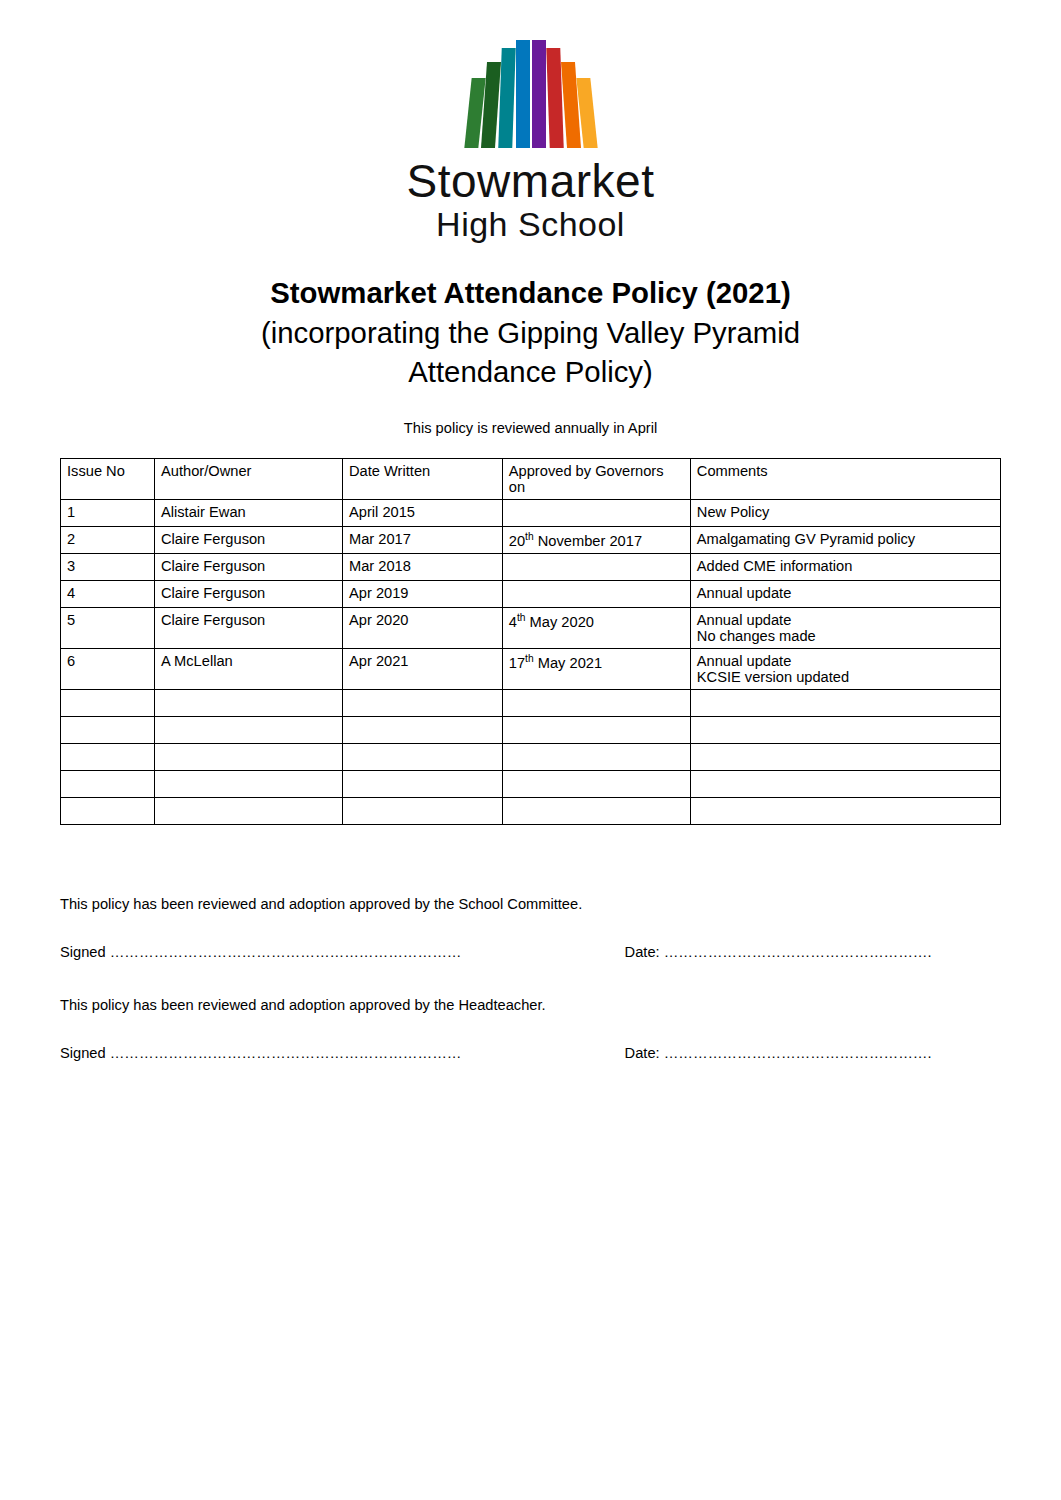Stowmarket High School
Stowmarket Attendance Policy (2021)
(incorporating the Gipping Valley Pyramid
Attendance Policy)
This policy is reviewed annually in April
| Issue No | Author/Owner | Date Written | Approved by Governors on | Comments |
| --- | --- | --- | --- | --- |
| 1 | Alistair Ewan | April 2015 | | New Policy |
| 2 | Claire Ferguson | Mar 2017 | 20 th November 2017 | Amalgamating GV Pyramid policy |
| 3 | Claire Ferguson | Mar 2018 | | Added CME information |
| 4 | Claire Ferguson | Apr 2019 | | Annual update |
| 5 | Claire Ferguson | Apr 2020 | 4 th May 2020 | Annual update No changes made |
| 6 | A McLellan | Apr 2021 | 17 th May 2021 | Annual update KCSIE version updated |
This policy has been reviewed and adoption approved by the School Committee.
Signed ………………………………………………………………
Date: ……………………………………………….
This policy has been reviewed and adoption approved by the Headteacher.
Signed ………………………………………………………………
Date: ……………………………………………….